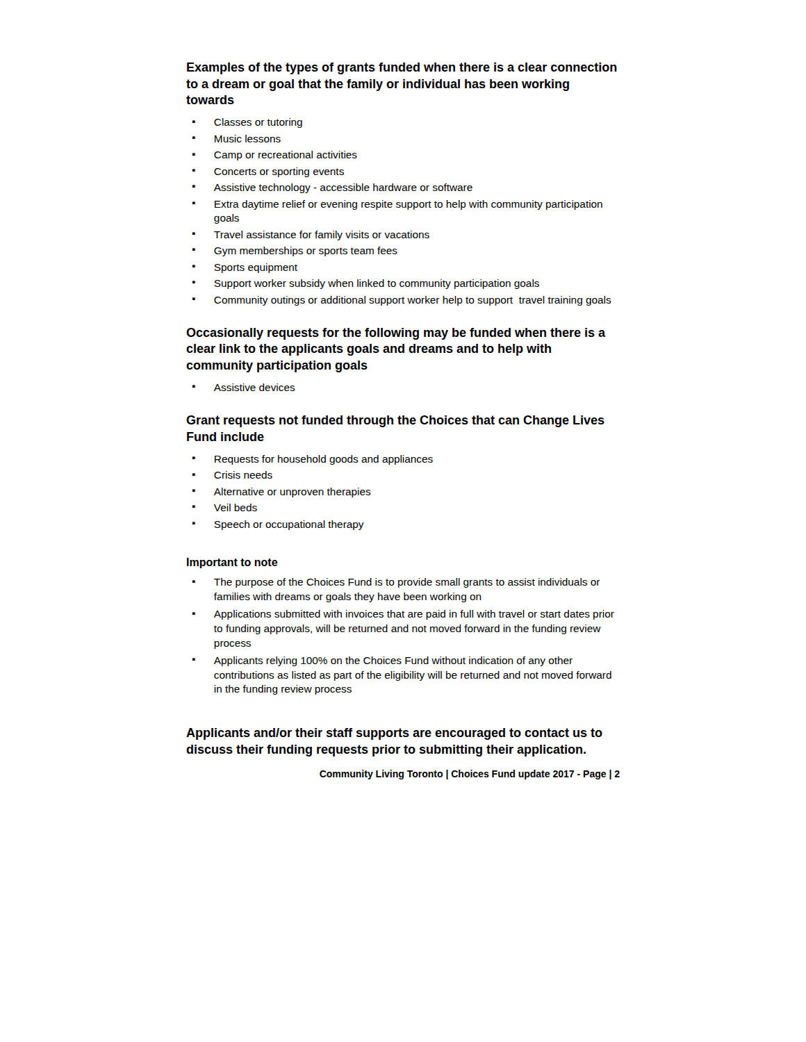Examples of the types of grants funded when there is a clear connection to a dream or goal that the family or individual has been working towards
Classes or tutoring
Music lessons
Camp or recreational activities
Concerts or sporting events
Assistive technology - accessible hardware or software
Extra daytime relief or evening respite support to help with community participation goals
Travel assistance for family visits or vacations
Gym memberships or sports team fees
Sports equipment
Support worker subsidy when linked to community participation goals
Community outings or additional support worker help to support travel training goals
Occasionally requests for the following may be funded when there is a clear link to the applicants goals and dreams and to help with community participation goals
Assistive devices
Grant requests not funded through the Choices that can Change Lives Fund include
Requests for household goods and appliances
Crisis needs
Alternative or unproven therapies
Veil beds
Speech or occupational therapy
Important to note
The purpose of the Choices Fund is to provide small grants to assist individuals or families with dreams or goals they have been working on
Applications submitted with invoices that are paid in full with travel or start dates prior to funding approvals, will be returned and not moved forward in the funding review process
Applicants relying 100% on the Choices Fund without indication of any other contributions as listed as part of the eligibility will be returned and not moved forward in the funding review process
Applicants and/or their staff supports are encouraged to contact us to discuss their funding requests prior to submitting their application.
Community Living Toronto | Choices Fund update 2017 - Page | 2